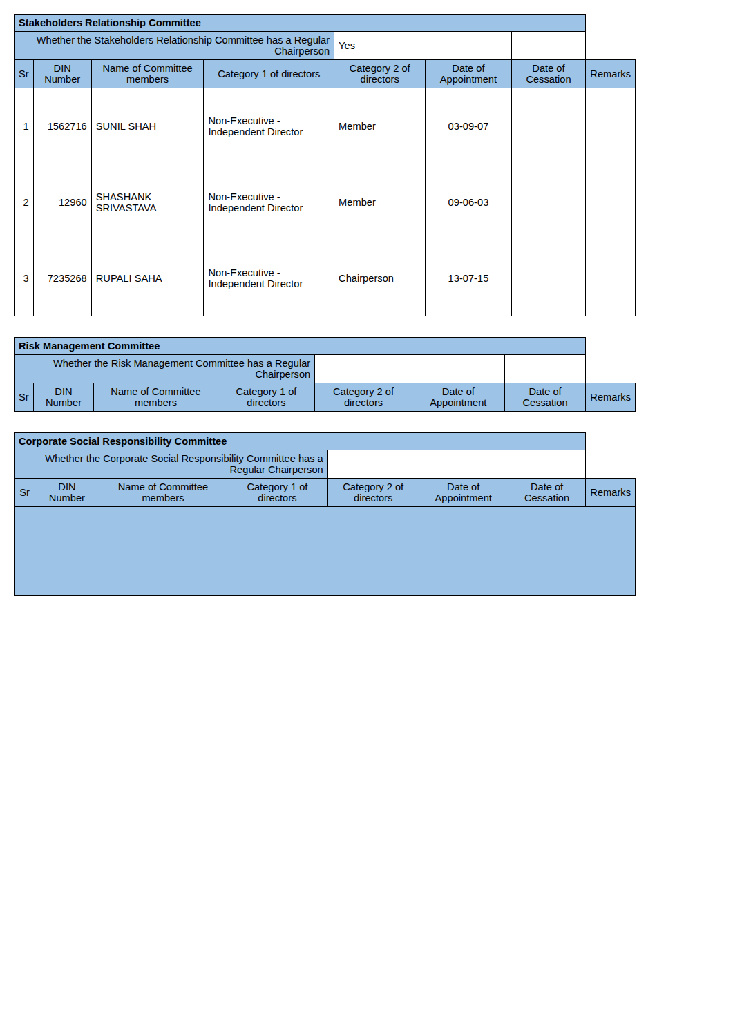| Stakeholders Relationship Committee |
| Whether the Stakeholders Relationship Committee has a Regular Chairperson | Yes | |
| Sr | DIN Number | Name of Committee members | Category 1 of directors | Category 2 of directors | Date of Appointment | Date of Cessation | Remarks |
| 1 | 1562716 | SUNIL SHAH | Non-Executive - Independent Director | Member | 03-09-07 | | |
| 2 | 12960 | SHASHANK SRIVASTAVA | Non-Executive - Independent Director | Member | 09-06-03 | | |
| 3 | 7235268 | RUPALI SAHA | Non-Executive - Independent Director | Chairperson | 13-07-15 | | |
| Risk Management Committee |
| Whether the Risk Management Committee has a Regular Chairperson | | |
| Sr | DIN Number | Name of Committee members | Category 1 of directors | Category 2 of directors | Date of Appointment | Date of Cessation | Remarks |
| Corporate Social Responsibility Committee |
| Whether the Corporate Social Responsibility Committee has a Regular Chairperson | | |
| Sr | DIN Number | Name of Committee members | Category 1 of directors | Category 2 of directors | Date of Appointment | Date of Cessation | Remarks |